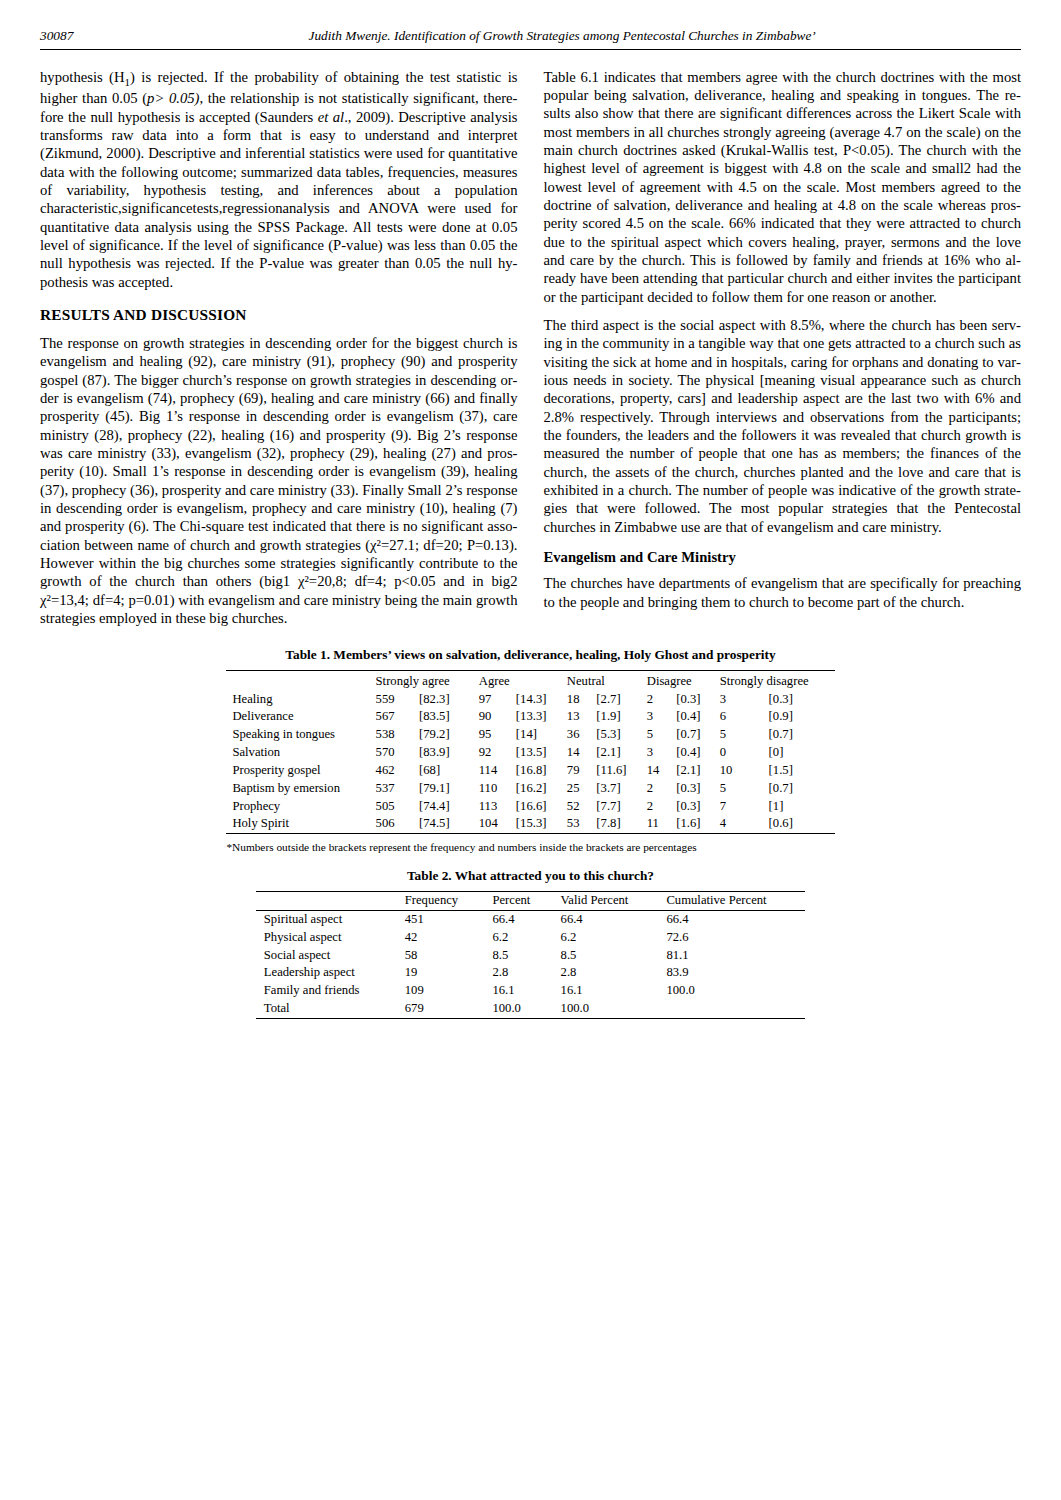30087 Judith Mwenje. Identification of Growth Strategies among Pentecostal Churches in Zimbabwe’
hypothesis (H1) is rejected. If the probability of obtaining the test statistic is higher than 0.05 (p> 0.05), the relationship is not statistically significant, therefore the null hypothesis is accepted (Saunders et al., 2009). Descriptive analysis transforms raw data into a form that is easy to understand and interpret (Zikmund, 2000). Descriptive and inferential statistics were used for quantitative data with the following outcome; summarized data tables, frequencies, measures of variability, hypothesis testing, and inferences about a population characteristic,significancetests,regressionanalysis and ANOVA were used for quantitative data analysis using the SPSS Package. All tests were done at 0.05 level of significance. If the level of significance (P-value) was less than 0.05 the null hypothesis was rejected. If the P-value was greater than 0.05 the null hypothesis was accepted.
Results and Discussion
The response on growth strategies in descending order for the biggest church is evangelism and healing (92), care ministry (91), prophecy (90) and prosperity gospel (87). The bigger church’s response on growth strategies in descending order is evangelism (74), prophecy (69), healing and care ministry (66) and finally prosperity (45). Big 1’s response in descending order is evangelism (37), care ministry (28), prophecy (22), healing (16) and prosperity (9). Big 2’s response was care ministry (33), evangelism (32), prophecy (29), healing (27) and prosperity (10). Small 1’s response in descending order is evangelism (39), healing (37), prophecy (36), prosperity and care ministry (33). Finally Small 2’s response in descending order is evangelism, prophecy and care ministry (10), healing (7) and prosperity (6). The Chi-square test indicated that there is no significant association between name of church and growth strategies (χ²=27.1; df=20; P=0.13). However within the big churches some strategies significantly contribute to the growth of the church than others (big1 χ²=20,8; df=4; p<0.05 and in big2 χ²=13,4; df=4; p=0.01) with evangelism and care ministry being the main growth strategies employed in these big churches.
Table 6.1 indicates that members agree with the church doctrines with the most popular being salvation, deliverance, healing and speaking in tongues. The results also show that there are significant differences across the Likert Scale with most members in all churches strongly agreeing (average 4.7 on the scale) on the main church doctrines asked (Krukal-Wallis test, P<0.05). The church with the highest level of agreement is biggest with 4.8 on the scale and small2 had the lowest level of agreement with 4.5 on the scale. Most members agreed to the doctrine of salvation, deliverance and healing at 4.8 on the scale whereas prosperity scored 4.5 on the scale. 66% indicated that they were attracted to church due to the spiritual aspect which covers healing, prayer, sermons and the love and care by the church. This is followed by family and friends at 16% who already have been attending that particular church and either invites the participant or the participant decided to follow them for one reason or another.
The third aspect is the social aspect with 8.5%, where the church has been serving in the community in a tangible way that one gets attracted to a church such as visiting the sick at home and in hospitals, caring for orphans and donating to various needs in society. The physical [meaning visual appearance such as church decorations, property, cars] and leadership aspect are the last two with 6% and 2.8% respectively. Through interviews and observations from the participants; the founders, the leaders and the followers it was revealed that church growth is measured the number of people that one has as members; the finances of the church, the assets of the church, churches planted and the love and care that is exhibited in a church. The number of people was indicative of the growth strategies that were followed. The most popular strategies that the Pentecostal churches in Zimbabwe use are that of evangelism and care ministry.
Evangelism and Care Ministry
The churches have departments of evangelism that are specifically for preaching to the people and bringing them to church to become part of the church.
Table 1. Members’ views on salvation, deliverance, healing, Holy Ghost and prosperity
| | Strongly agree | Agree | Neutral | Disagree | Strongly disagree |
| --- | --- | --- | --- | --- | --- |
| Healing | 559 | [82.3] | 97 | [14.3] | 18 | [2.7] | 2 | [0.3] | 3 | [0.3] |
| Deliverance | 567 | [83.5] | 90 | [13.3] | 13 | [1.9] | 3 | [0.4] | 6 | [0.9] |
| Speaking in tongues | 538 | [79.2] | 95 | [14] | 36 | [5.3] | 5 | [0.7] | 5 | [0.7] |
| Salvation | 570 | [83.9] | 92 | [13.5] | 14 | [2.1] | 3 | [0.4] | 0 | [0] |
| Prosperity gospel | 462 | [68] | 114 | [16.8] | 79 | [11.6] | 14 | [2.1] | 10 | [1.5] |
| Baptism by emersion | 537 | [79.1] | 110 | [16.2] | 25 | [3.7] | 2 | [0.3] | 5 | [0.7] |
| Prophecy | 505 | [74.4] | 113 | [16.6] | 52 | [7.7] | 2 | [0.3] | 7 | [1] |
| Holy Spirit | 506 | [74.5] | 104 | [15.3] | 53 | [7.8] | 11 | [1.6] | 4 | [0.6] |
*Numbers outside the brackets represent the frequency and numbers inside the brackets are percentages
Table 2. What attracted you to this church?
| | Frequency | Percent | Valid Percent | Cumulative Percent |
| --- | --- | --- | --- | --- |
| Spiritual aspect | 451 | 66.4 | 66.4 | 66.4 |
| Physical aspect | 42 | 6.2 | 6.2 | 72.6 |
| Social aspect | 58 | 8.5 | 8.5 | 81.1 |
| Leadership aspect | 19 | 2.8 | 2.8 | 83.9 |
| Family and friends | 109 | 16.1 | 16.1 | 100.0 |
| Total | 679 | 100.0 | 100.0 | |